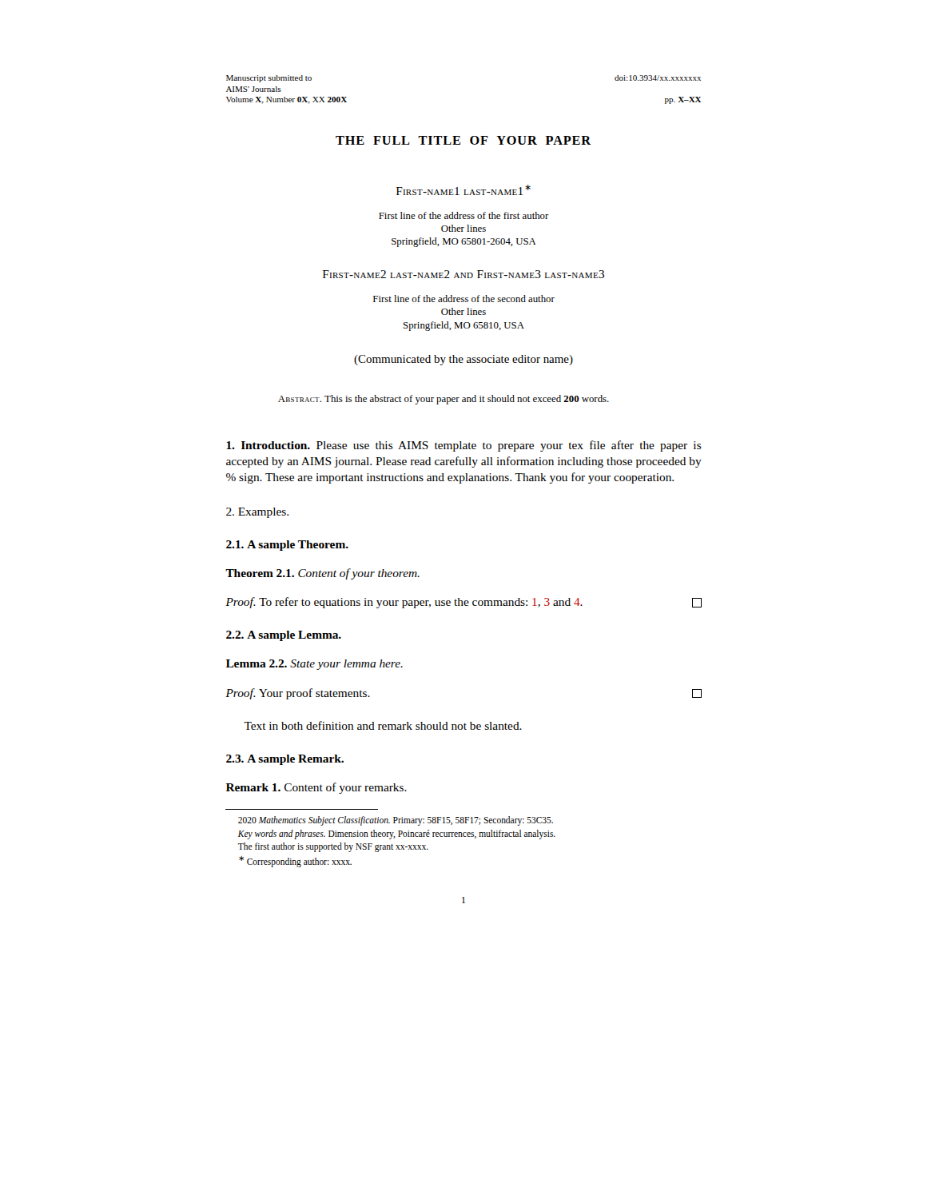Manuscript submitted to
AIMS' Journals
Volume X, Number 0X, XX 200X
doi:10.3934/xx.xxxxxxx
pp. X–XX
THE FULL TITLE OF YOUR PAPER
First-name1 last-name1∗
First line of the address of the first author
Other lines
Springfield, MO 65801-2604, USA
First-name2 last-name2 and First-name3 last-name3
First line of the address of the second author
Other lines
Springfield, MO 65810, USA
(Communicated by the associate editor name)
Abstract. This is the abstract of your paper and it should not exceed 200 words.
1. Introduction. Please use this AIMS template to prepare your tex file after the paper is accepted by an AIMS journal. Please read carefully all information including those proceeded by % sign. These are important instructions and explanations. Thank you for your cooperation.
2. Examples.
2.1. A sample Theorem.
Theorem 2.1. Content of your theorem.
Proof. To refer to equations in your paper, use the commands: 1, 3 and 4.
2.2. A sample Lemma.
Lemma 2.2. State your lemma here.
Proof. Your proof statements.
Text in both definition and remark should not be slanted.
2.3. A sample Remark.
Remark 1. Content of your remarks.
2020 Mathematics Subject Classification. Primary: 58F15, 58F17; Secondary: 53C35.
Key words and phrases. Dimension theory, Poincaré recurrences, multifractal analysis.
The first author is supported by NSF grant xx-xxxx.
∗ Corresponding author: xxxx.
1